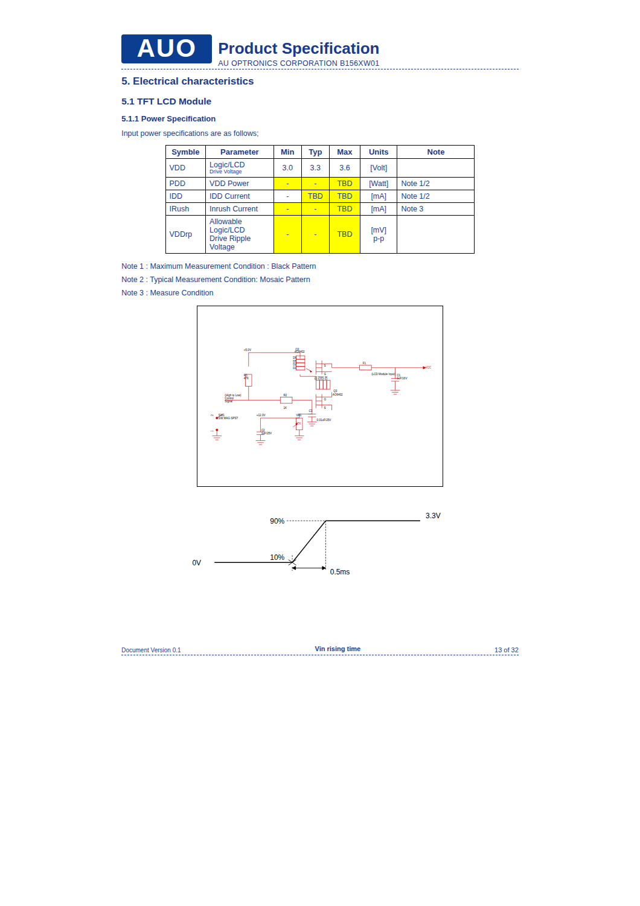AUO
Product Specification
AU OPTRONICS CORPORATION B156XW01
5. Electrical characteristics
5.1 TFT LCD Module
5.1.1 Power Specification
Input power specifications are as follows;
| Symble | Parameter | Min | Typ | Max | Units | Note |
| --- | --- | --- | --- | --- | --- | --- |
| VDD | Logic/LCD Drive Voltage | 3.0 | 3.3 | 3.6 | [Volt] | |
| PDD | VDD Power | - | - | TBD | [Watt] | Note 1/2 |
| IDD | IDD Current | - | TBD | TBD | [mA] | Note 1/2 |
| IRush | Inrush Current | - | - | TBD | [mA] | Note 3 |
| VDDrp | Allowable Logic/LCD Drive Ripple Voltage | - | - | TBD | [mV] p-p | |
Note 1 : Maximum Measurement Condition : Black Pattern
Note 2 : Typical Measurement Condition: Mosaic Pattern
Note 3 : Measure Condition
+5.0V Q3 AO6402 D6 D5 D2 D1 S G F1 VCC (LCD Module Input) C1 1uF/16V R1 47K (High to Low) Control Signal R2 1K D1 D2 D5 D6 Q3 AO6402 G S C3 0.01uF/25V VR1 47K SW1 SW MAG-SPST 2 1 +12.0V C2 1uF/25V
90% 10% 0V 3.3V 0.5ms
Document Version 0.1
Vin rising time
13 of 32